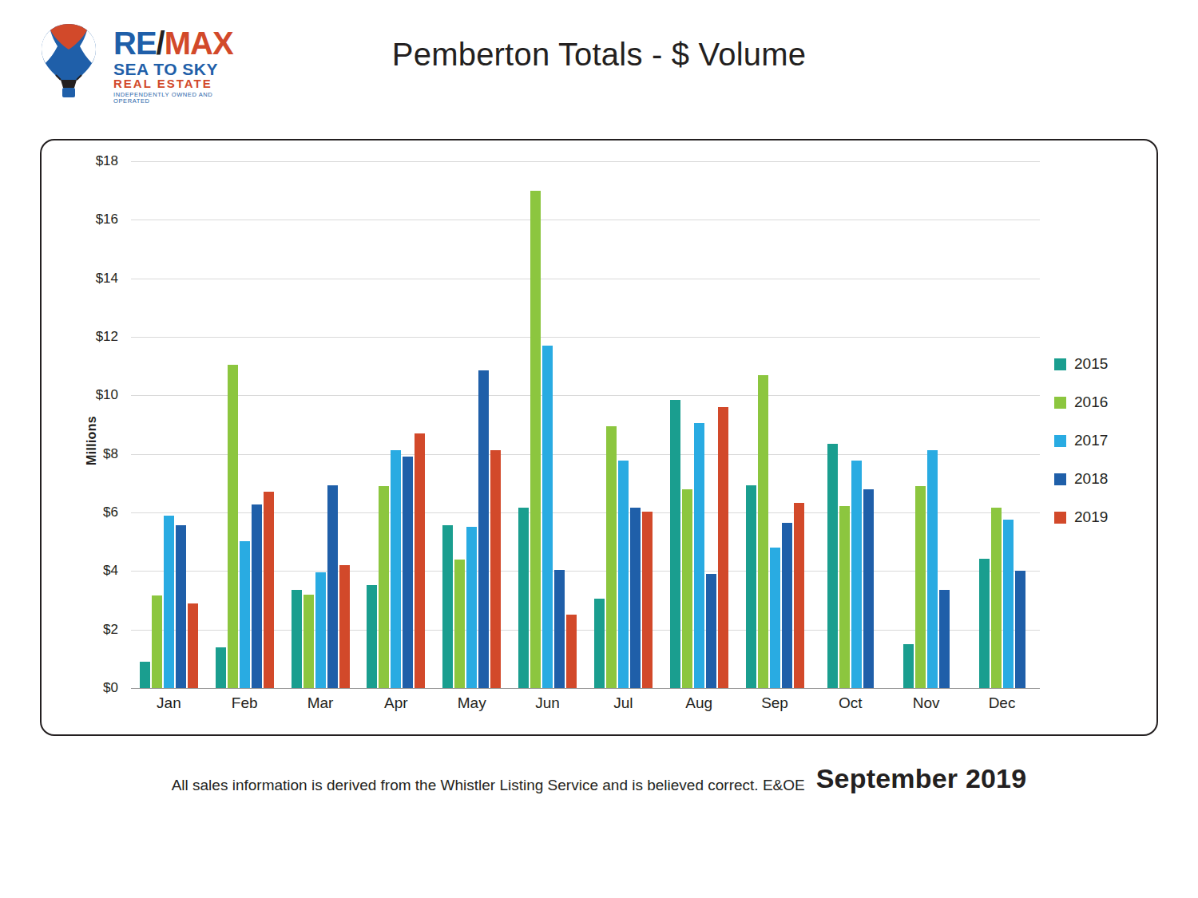RE/MAX
SEA TO SKY
REAL ESTATE
INDEPENDENTLY OWNED AND OPERATED
Pemberton Totals - $ Volume
Millions
$18 $16 $14 $12 $10 $8 $6 $4 $2 $0
Jan Feb Mar Apr May Jun Jul Aug Sep Oct Nov Dec
2015
2016
2017
2018
2019
All sales information is derived from the Whistler Listing Service and is believed correct. E&OE
September 2019